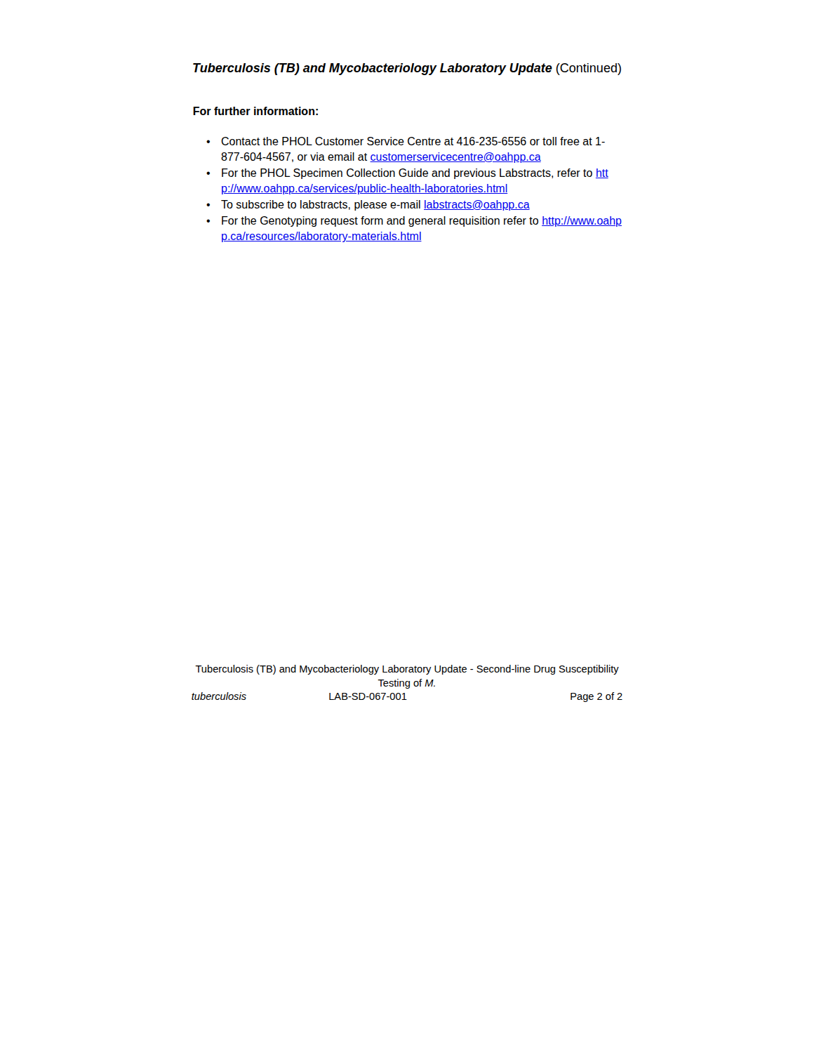Tuberculosis (TB) and Mycobacteriology Laboratory Update (Continued)
For further information:
Contact the PHOL Customer Service Centre at 416-235-6556 or toll free at 1-877-604-4567, or via email at customerservicecentre@oahpp.ca
For the PHOL Specimen Collection Guide and previous Labstracts, refer to http://www.oahpp.ca/services/public-health-laboratories.html
To subscribe to labstracts, please e-mail labstracts@oahpp.ca
For the Genotyping request form and general requisition refer to http://www.oahpp.ca/resources/laboratory-materials.html
Tuberculosis (TB) and Mycobacteriology Laboratory Update - Second-line Drug Susceptibility Testing of M.
tuberculosis LAB-SD-067-001 Page 2 of 2